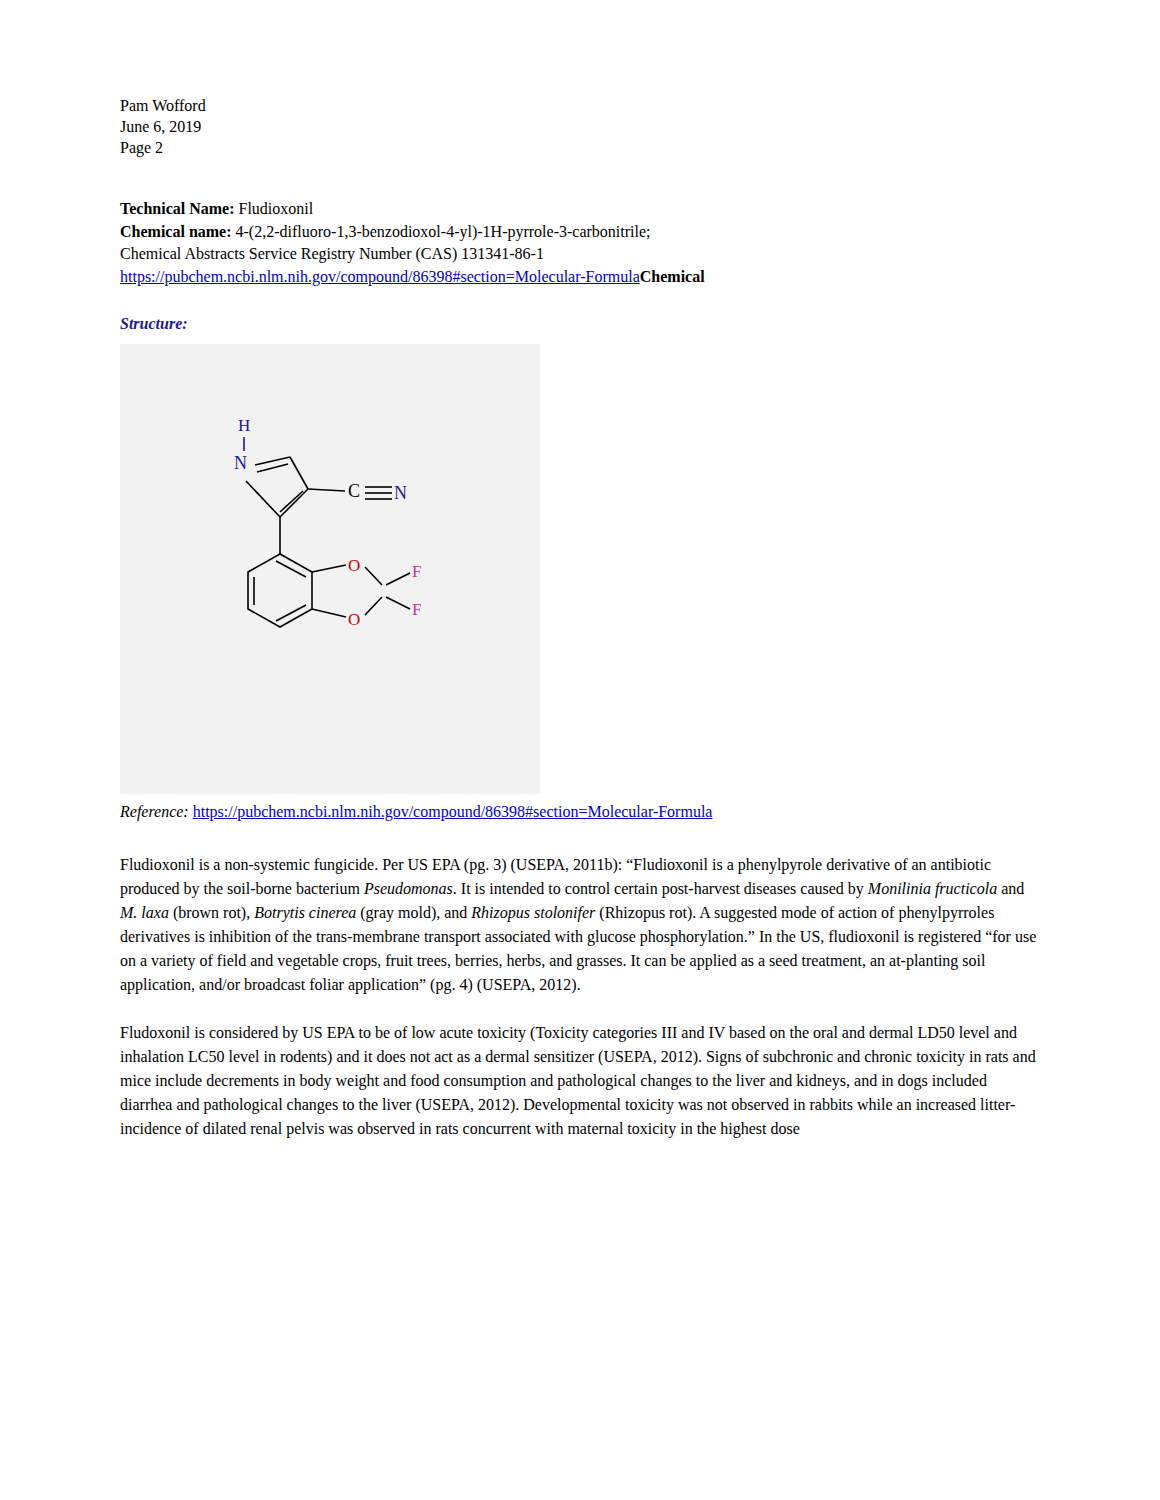Pam Wofford
June 6, 2019
Page 2
Technical Name: Fludioxonil
Chemical name: 4-(2,2-difluoro-1,3-benzodioxol-4-yl)-1H-pyrrole-3-carbonitrile;
Chemical Abstracts Service Registry Number (CAS) 131341-86-1
https://pubchem.ncbi.nlm.nih.gov/compound/86398#section=Molecular-Formula Chemical
Structure:
H N C N O O F F
Reference: https://pubchem.ncbi.nlm.nih.gov/compound/86398#section=Molecular-Formula
Fludioxonil is a non-systemic fungicide. Per US EPA (pg. 3) (USEPA, 2011b): “Fludioxonil is a phenylpyrole derivative of an antibiotic produced by the soil-borne bacterium Pseudomonas. It is intended to control certain post-harvest diseases caused by Monilinia fructicola and M. laxa (brown rot), Botrytis cinerea (gray mold), and Rhizopus stolonifer (Rhizopus rot). A suggested mode of action of phenylpyrroles derivatives is inhibition of the trans-membrane transport associated with glucose phosphorylation.” In the US, fludioxonil is registered “for use on a variety of field and vegetable crops, fruit trees, berries, herbs, and grasses. It can be applied as a seed treatment, an at-planting soil application, and/or broadcast foliar application” (pg. 4) (USEPA, 2012).
Fludoxonil is considered by US EPA to be of low acute toxicity (Toxicity categories III and IV based on the oral and dermal LD50 level and inhalation LC50 level in rodents) and it does not act as a dermal sensitizer (USEPA, 2012). Signs of subchronic and chronic toxicity in rats and mice include decrements in body weight and food consumption and pathological changes to the liver and kidneys, and in dogs included diarrhea and pathological changes to the liver (USEPA, 2012). Developmental toxicity was not observed in rabbits while an increased litter-incidence of dilated renal pelvis was observed in rats concurrent with maternal toxicity in the highest dose